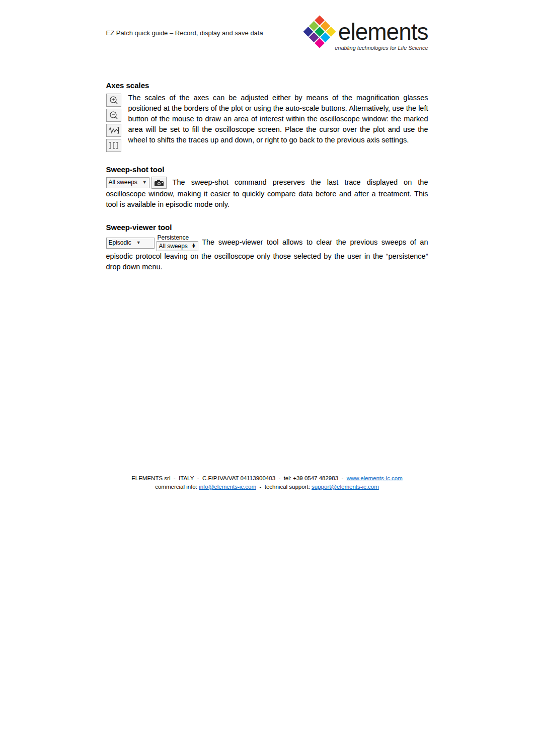EZ Patch quick guide – Record, display and save data
elements
enabling technologies for Life Science
Axes scales
The scales of the axes can be adjusted either by means of the magnification glasses positioned at the borders of the plot or using the auto-scale buttons. Alternatively, use the left button of the mouse to draw an area of interest within the oscilloscope window: the marked area will be set to fill the oscilloscope screen. Place the cursor over the plot and use the wheel to shifts the traces up and down, or right to go back to the previous axis settings.
Sweep-shot tool
All sweeps ▼ The sweep-shot command preserves the last trace displayed on the oscilloscope window, making it easier to quickly compare data before and after a treatment. This tool is available in episodic mode only.
Sweep-viewer tool
Episodic ▼ Persistence All sweeps ▲▼ The sweep-viewer tool allows to clear the previous sweeps of an episodic protocol leaving on the oscilloscope only those selected by the user in the “persistence” drop down menu.
ELEMENTS srl - ITALY - C.F/P.IVA/VAT 04113900403 - tel: +39 0547 482983 - www.elements-ic.com
commercial info: info@elements-ic.com - technical support: support@elements-ic.com